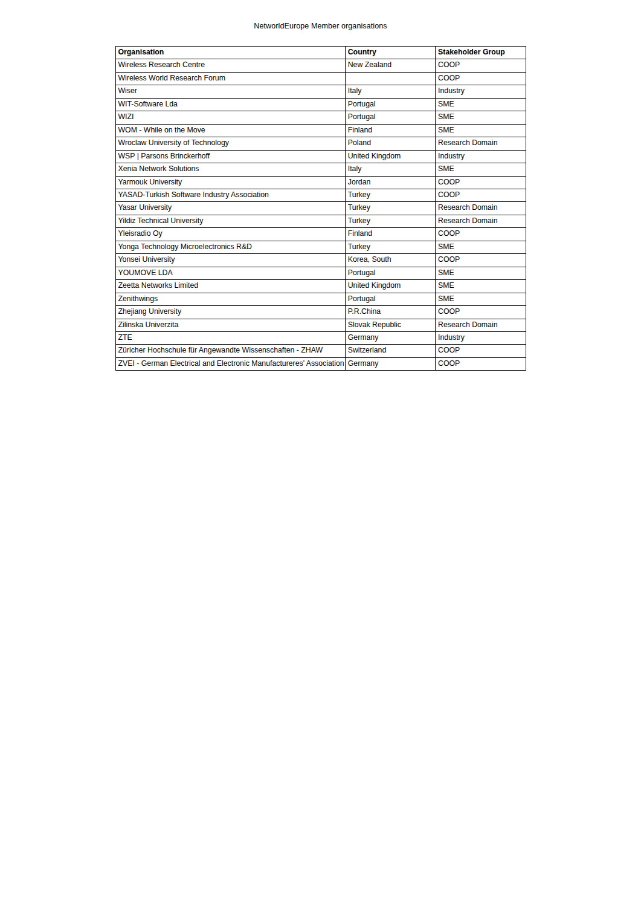NetworldEurope Member organisations
| Organisation | Country | Stakeholder Group |
| --- | --- | --- |
| Wireless Research Centre | New Zealand | COOP |
| Wireless World Research Forum | | COOP |
| Wiser | Italy | Industry |
| WIT-Software Lda | Portugal | SME |
| WIZI | Portugal | SME |
| WOM - While on the Move | Finland | SME |
| Wroclaw University of Technology | Poland | Research Domain |
| WSP / Parsons Brinckerhoff | United Kingdom | Industry |
| Xenia Network Solutions | Italy | SME |
| Yarmouk University | Jordan | COOP |
| YASAD-Turkish Software Industry Association | Turkey | COOP |
| Yasar University | Turkey | Research Domain |
| Yildiz Technical University | Turkey | Research Domain |
| Yleisradio Oy | Finland | COOP |
| Yonga Technology Microelectronics R&D | Turkey | SME |
| Yonsei University | Korea, South | COOP |
| YOUMOVE LDA | Portugal | SME |
| Zeetta Networks Limited | United Kingdom | SME |
| Zenithwings | Portugal | SME |
| Zhejiang University | P.R.China | COOP |
| Zilinska Univerzita | Slovak Republic | Research Domain |
| ZTE | Germany | Industry |
| Züricher Hochschule für Angewandte Wissenschaften - ZHAW | Switzerland | COOP |
| ZVEI - German Electrical and Electronic Manufactureres' Association | Germany | COOP |